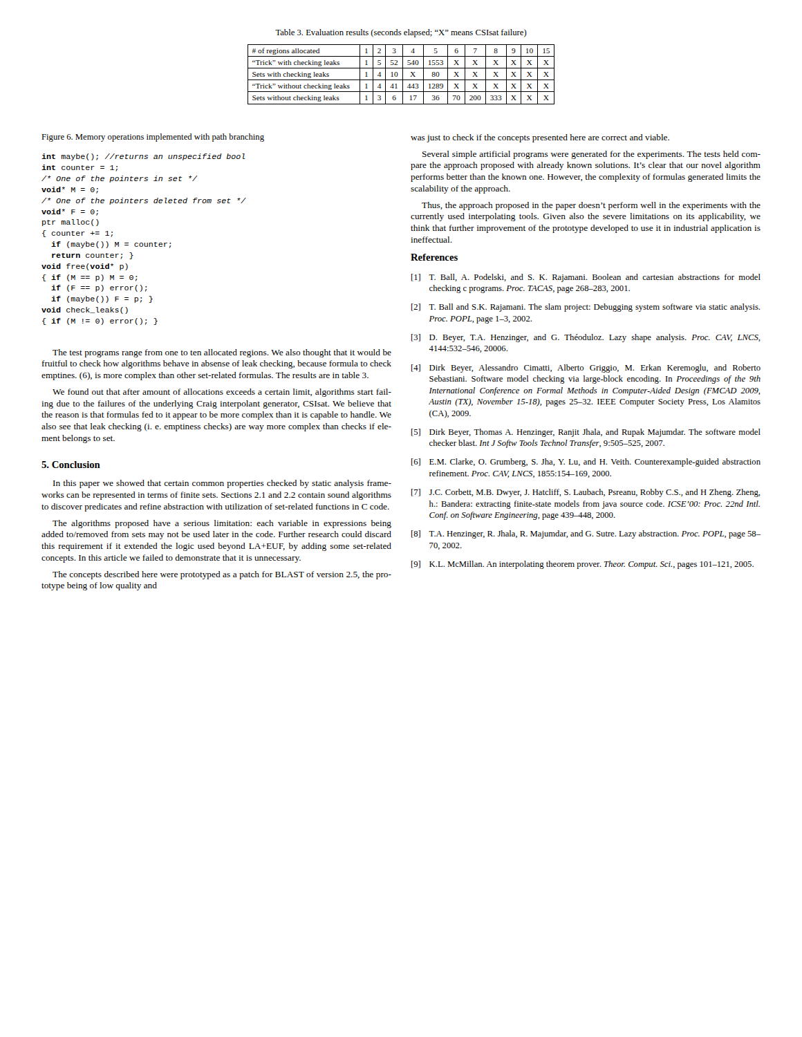Table 3. Evaluation results (seconds elapsed; “X” means CSIsat failure)
| # of regions allocated | 1 | 2 | 3 | 4 | 5 | 6 | 7 | 8 | 9 | 10 | 15 |
| “Trick” with checking leaks | 1 | 5 | 52 | 540 | 1553 | X | X | X | X | X | X |
| Sets with checking leaks | 1 | 4 | 10 | X | 80 | X | X | X | X | X | X |
| “Trick” without checking leaks | 1 | 4 | 41 | 443 | 1289 | X | X | X | X | X | X |
| Sets without checking leaks | 1 | 3 | 6 | 17 | 36 | 70 | 200 | 333 | X | X | X |
Figure 6. Memory operations implemented with path branching
int maybe(); //returns an unspecified bool
int counter = 1;
/* One of the pointers in set */
void* M = 0;
/* One of the pointers deleted from set */
void* F = 0;
ptr malloc()
{ counter += 1;
  if (maybe()) M = counter;
  return counter; }
void free(void* p)
{ if (M == p) M = 0;
  if (F == p) error();
  if (maybe()) F = p; }
void check_leaks()
{ if (M != 0) error(); }
The test programs range from one to ten allocated regions. We also thought that it would be fruitful to check how algorithms behave in absense of leak checking, because formula to check emptines. (6), is more complex than other set-related formulas. The results are in table 3.
We found out that after amount of allocations exceeds a certain limit, algorithms start failing due to the failures of the underlying Craig interpolant generator, CSIsat. We believe that the reason is that formulas fed to it appear to be more complex than it is capable to handle. We also see that leak checking (i. e. emptiness checks) are way more complex than checks if element belongs to set.
5. Conclusion
In this paper we showed that certain common properties checked by static analysis frameworks can be represented in terms of finite sets. Sections 2.1 and 2.2 contain sound algorithms to discover predicates and refine abstraction with utilization of set-related functions in C code.
The algorithms proposed have a serious limitation: each variable in expressions being added to/removed from sets may not be used later in the code. Further research could discard this requirement if it extended the logic used beyond LA+EUF, by adding some set-related concepts. In this article we failed to demonstrate that it is unnecessary.
The concepts described here were prototyped as a patch for BLAST of version 2.5, the prototype being of low quality and
was just to check if the concepts presented here are correct and viable.
Several simple artificial programs were generated for the experiments. The tests held compare the approach proposed with already known solutions. It’s clear that our novel algorithm performs better than the known one. However, the complexity of formulas generated limits the scalability of the approach.
Thus, the approach proposed in the paper doesn’t perform well in the experiments with the currently used interpolating tools. Given also the severe limitations on its applicability, we think that further improvement of the prototype developed to use it in industrial application is ineffectual.
References
T. Ball, A. Podelski, and S. K. Rajamani. Boolean and cartesian abstractions for model checking c programs. Proc. TACAS, page 268–283, 2001.
T. Ball and S.K. Rajamani. The slam project: Debugging system software via static analysis. Proc. POPL, page 1–3, 2002.
D. Beyer, T.A. Henzinger, and G. Théoduloz. Lazy shape analysis. Proc. CAV, LNCS, 4144:532–546, 20006.
Dirk Beyer, Alessandro Cimatti, Alberto Griggio, M. Erkan Keremoglu, and Roberto Sebastiani. Software model checking via large-block encoding. In Proceedings of the 9th International Conference on Formal Methods in Computer-Aided Design (FMCAD 2009, Austin (TX), November 15-18), pages 25–32. IEEE Computer Society Press, Los Alamitos (CA), 2009.
Dirk Beyer, Thomas A. Henzinger, Ranjit Jhala, and Rupak Majumdar. The software model checker blast. Int J Softw Tools Technol Transfer, 9:505–525, 2007.
E.M. Clarke, O. Grumberg, S. Jha, Y. Lu, and H. Veith. Counterexample-guided abstraction refinement. Proc. CAV, LNCS, 1855:154–169, 2000.
J.C. Corbett, M.B. Dwyer, J. Hatcliff, S. Laubach, Psreanu, Robby C.S., and H Zheng. Zheng, h.: Bandera: extracting finite-state models from java source code. ICSE’00: Proc. 22nd Intl. Conf. on Software Engineering, page 439–448, 2000.
T.A. Henzinger, R. Jhala, R. Majumdar, and G. Sutre. Lazy abstraction. Proc. POPL, page 58–70, 2002.
K.L. McMillan. An interpolating theorem prover. Theor. Comput. Sci., pages 101–121, 2005.